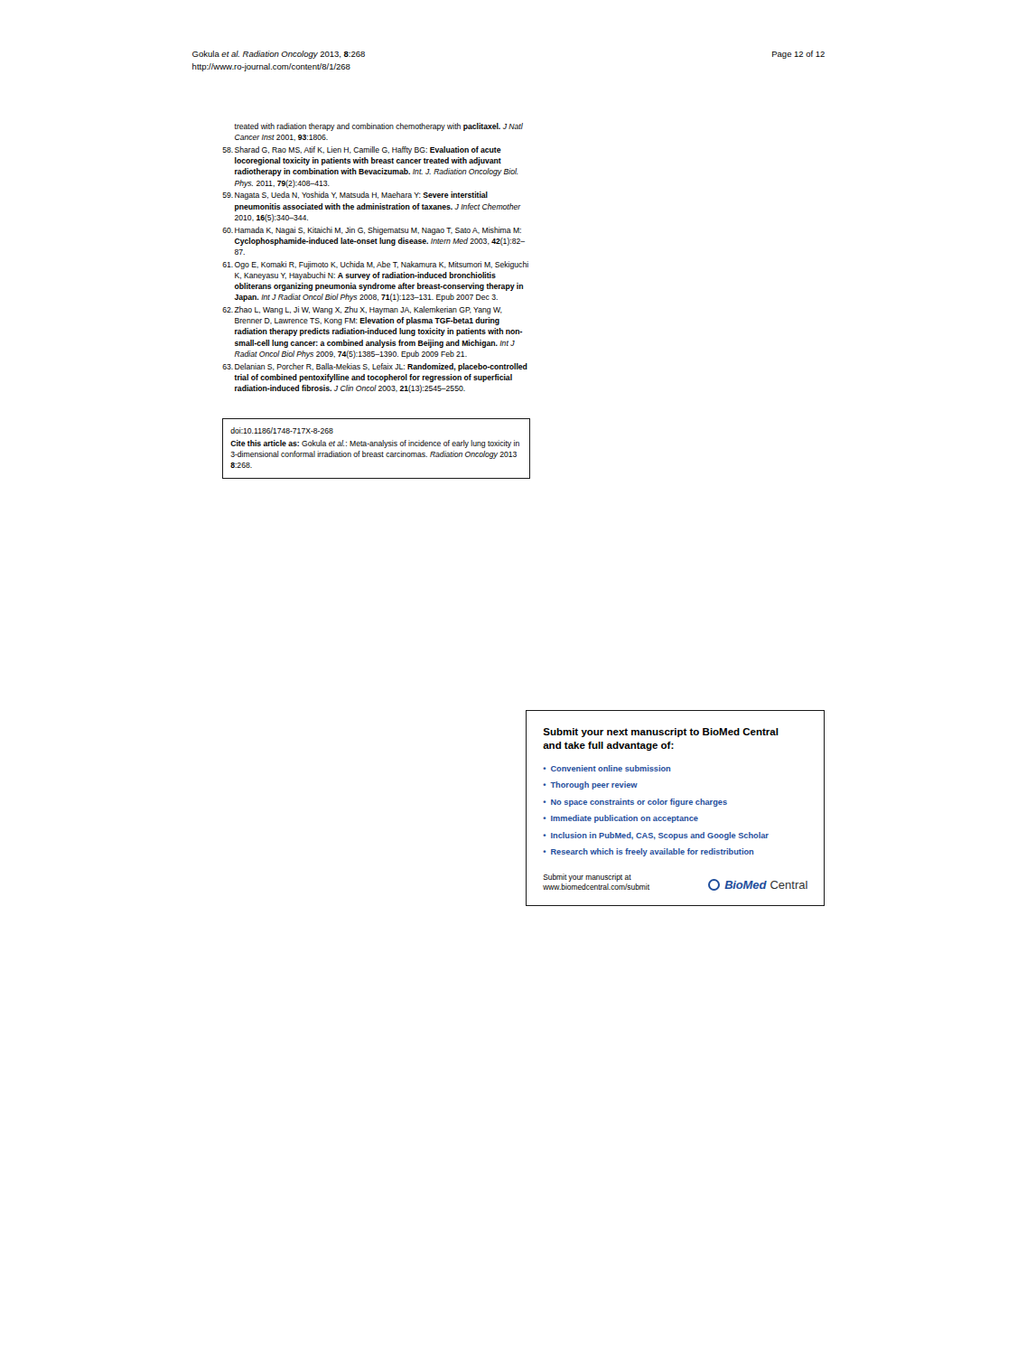Gokula et al. Radiation Oncology 2013, 8:268
http://www.ro-journal.com/content/8/1/268
Page 12 of 12
treated with radiation therapy and combination chemotherapy with paclitaxel. J Natl Cancer Inst 2001, 93:1806.
58. Sharad G, Rao MS, Atif K, Lien H, Camille G, Haffty BG: Evaluation of acute locoregional toxicity in patients with breast cancer treated with adjuvant radiotherapy in combination with Bevacizumab. Int. J. Radiation Oncology Biol. Phys. 2011, 79(2):408–413.
59. Nagata S, Ueda N, Yoshida Y, Matsuda H, Maehara Y: Severe interstitial pneumonitis associated with the administration of taxanes. J Infect Chemother 2010, 16(5):340–344.
60. Hamada K, Nagai S, Kitaichi M, Jin G, Shigematsu M, Nagao T, Sato A, Mishima M: Cyclophosphamide-induced late-onset lung disease. Intern Med 2003, 42(1):82–87.
61. Ogo E, Komaki R, Fujimoto K, Uchida M, Abe T, Nakamura K, Mitsumori M, Sekiguchi K, Kaneyasu Y, Hayabuchi N: A survey of radiation-induced bronchiolitis obliterans organizing pneumonia syndrome after breast-conserving therapy in Japan. Int J Radiat Oncol Biol Phys 2008, 71(1):123–131. Epub 2007 Dec 3.
62. Zhao L, Wang L, Ji W, Wang X, Zhu X, Hayman JA, Kalemkerian GP, Yang W, Brenner D, Lawrence TS, Kong FM: Elevation of plasma TGF-beta1 during radiation therapy predicts radiation-induced lung toxicity in patients with non-small-cell lung cancer: a combined analysis from Beijing and Michigan. Int J Radiat Oncol Biol Phys 2009, 74(5):1385–1390. Epub 2009 Feb 21.
63. Delanian S, Porcher R, Balla-Mekias S, Lefaix JL: Randomized, placebo-controlled trial of combined pentoxifylline and tocopherol for regression of superficial radiation-induced fibrosis. J Clin Oncol 2003, 21(13):2545–2550.
doi:10.1186/1748-717X-8-268
Cite this article as: Gokula et al.: Meta-analysis of incidence of early lung toxicity in 3-dimensional conformal irradiation of breast carcinomas. Radiation Oncology 2013 8:268.
Submit your next manuscript to BioMed Central
and take full advantage of:
Convenient online submission
Thorough peer review
No space constraints or color figure charges
Immediate publication on acceptance
Inclusion in PubMed, CAS, Scopus and Google Scholar
Research which is freely available for redistribution
Submit your manuscript at
www.biomedcentral.com/submit
Bio Med Central